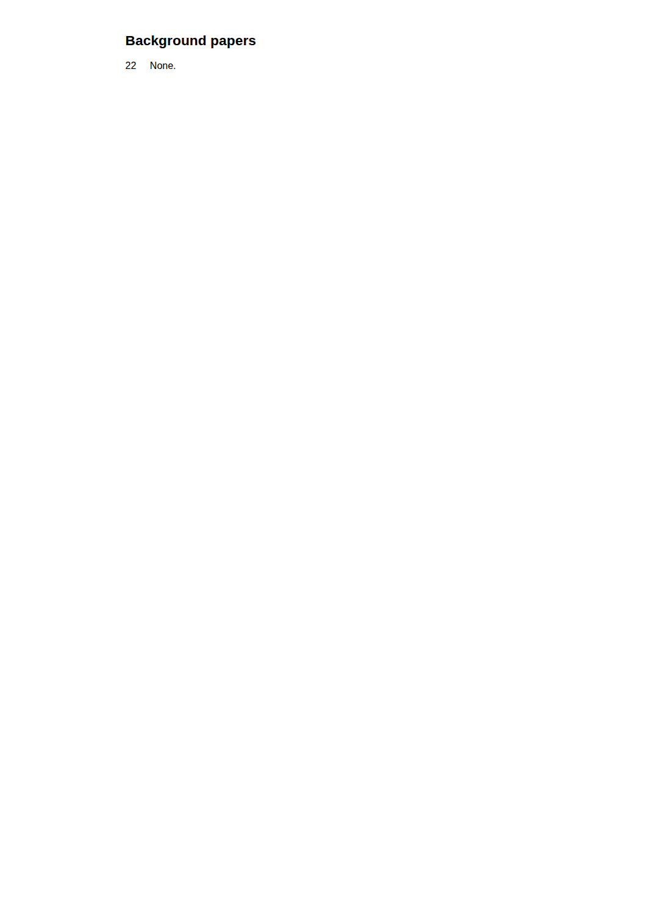Background papers
22 None.